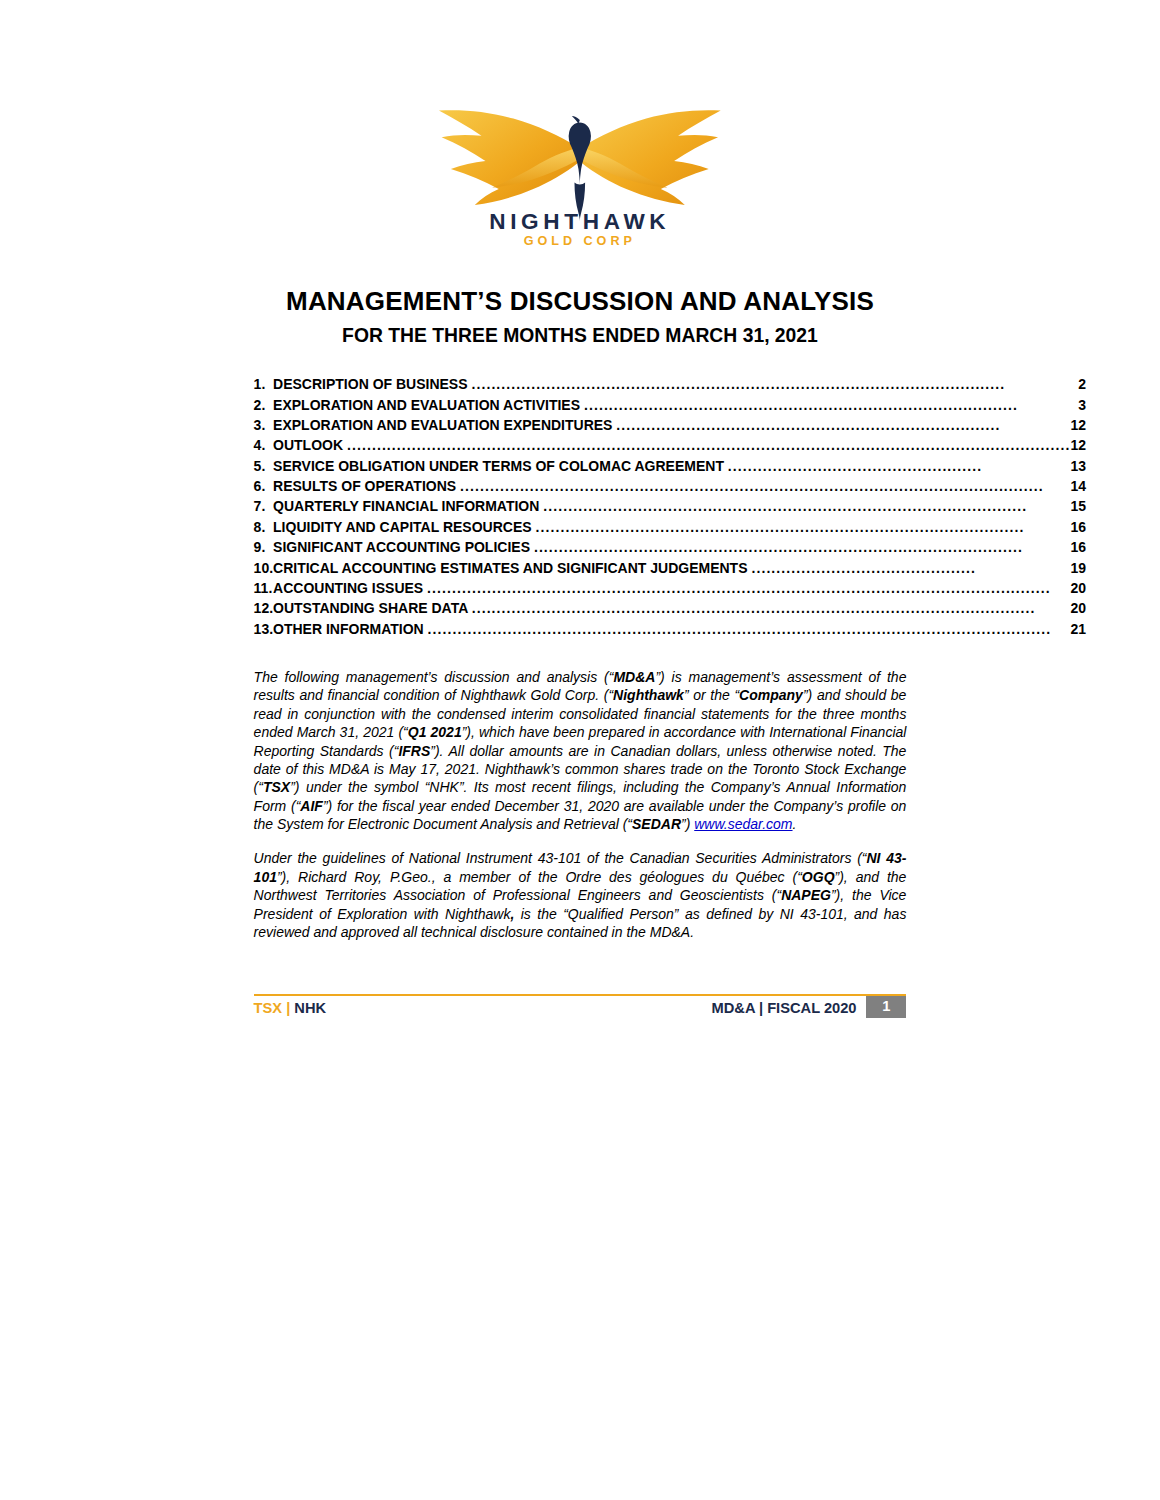NIGHTHAWK GOLD CORP
MANAGEMENT’S DISCUSSION AND ANALYSIS
FOR THE THREE MONTHS ENDED MARCH 31, 2021
| 1. | DESCRIPTION OF BUSINESS ........................................................................................................... | 2 |
| 2. | EXPLORATION AND EVALUATION ACTIVITIES ....................................................................................... | 3 |
| 3. | EXPLORATION AND EVALUATION EXPENDITURES ............................................................................. | 12 |
| 4. | OUTLOOK ................................................................................................................................................. | 12 |
| 5. | SERVICE OBLIGATION UNDER TERMS OF COLOMAC AGREEMENT ................................................... | 13 |
| 6. | RESULTS OF OPERATIONS ..................................................................................................................... | 14 |
| 7. | QUARTERLY FINANCIAL INFORMATION ................................................................................................. | 15 |
| 8. | LIQUIDITY AND CAPITAL RESOURCES .................................................................................................. | 16 |
| 9. | SIGNIFICANT ACCOUNTING POLICIES .................................................................................................. | 16 |
| 10. | CRITICAL ACCOUNTING ESTIMATES AND SIGNIFICANT JUDGEMENTS ............................................. | 19 |
| 11. | ACCOUNTING ISSUES ............................................................................................................................. | 20 |
| 12. | OUTSTANDING SHARE DATA ................................................................................................................. | 20 |
| 13. | OTHER INFORMATION ............................................................................................................................. | 21 |
The following management’s discussion and analysis (“MD&A”) is management’s assessment of the results and financial condition of Nighthawk Gold Corp. (“Nighthawk” or the “Company”) and should be read in conjunction with the condensed interim consolidated financial statements for the three months ended March 31, 2021 (“Q1 2021”), which have been prepared in accordance with International Financial Reporting Standards (“IFRS”). All dollar amounts are in Canadian dollars, unless otherwise noted. The date of this MD&A is May 17, 2021. Nighthawk’s common shares trade on the Toronto Stock Exchange (“TSX”) under the symbol “NHK”. Its most recent filings, including the Company’s Annual Information Form (“AIF”) for the fiscal year ended December 31, 2020 are available under the Company’s profile on the System for Electronic Document Analysis and Retrieval (“SEDAR”) www.sedar.com.
Under the guidelines of National Instrument 43-101 of the Canadian Securities Administrators (“NI 43-101”), Richard Roy, P.Geo., a member of the Ordre des géologues du Québec (“OGQ”), and the Northwest Territories Association of Professional Engineers and Geoscientists (“NAPEG”), the Vice President of Exploration with Nighthawk, is the “Qualified Person” as defined by NI 43-101, and has reviewed and approved all technical disclosure contained in the MD&A.
TSX | NHK
MD&A | FISCAL 2020
1